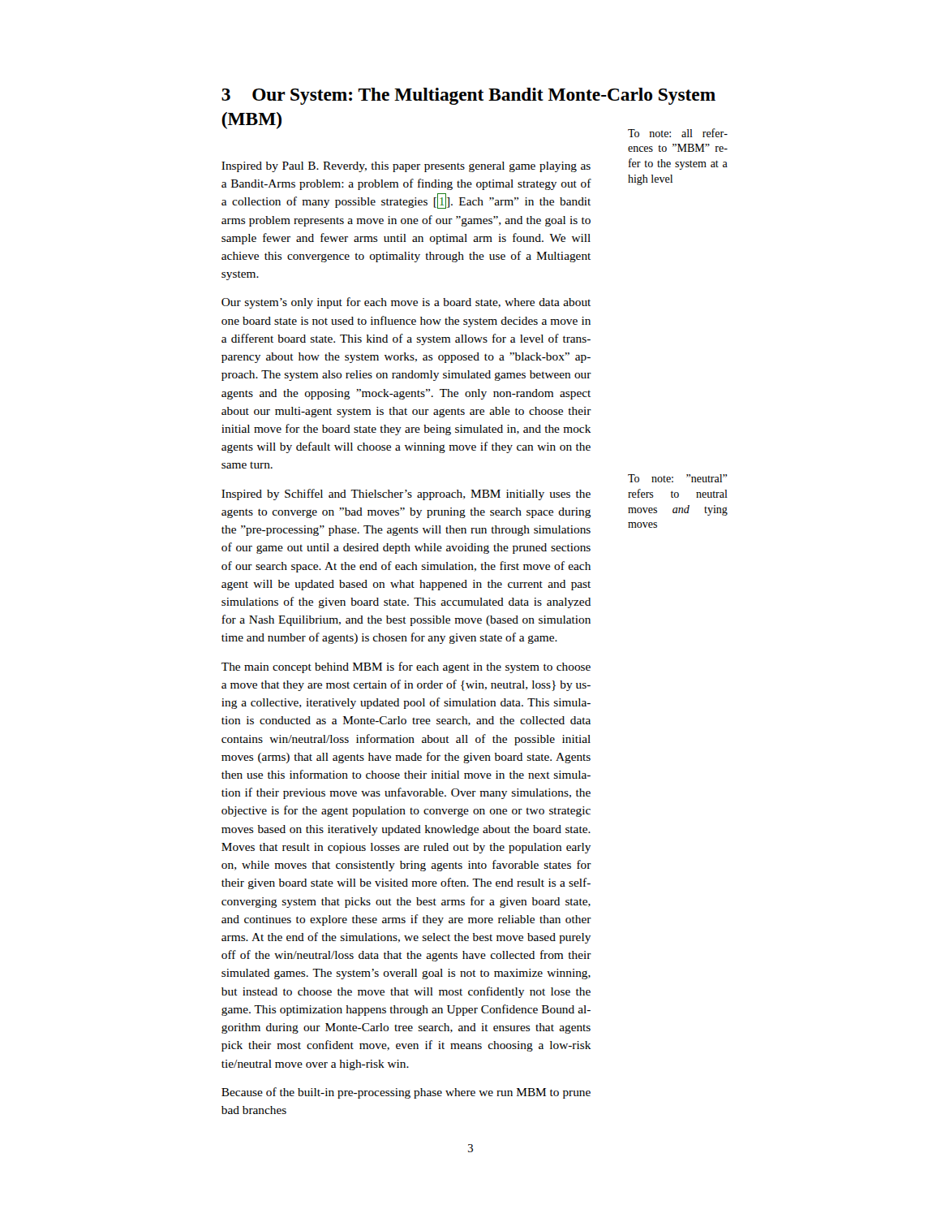3 Our System: The Multiagent Bandit Monte-Carlo System (MBM)
To note: all references to ”MBM” refer to the system at a high level
To note: ”neutral” refers to neutral moves and tying moves
Inspired by Paul B. Reverdy, this paper presents general game playing as a Bandit-Arms problem: a problem of finding the optimal strategy out of a collection of many possible strategies [1]. Each ”arm” in the bandit arms problem represents a move in one of our ”games”, and the goal is to sample fewer and fewer arms until an optimal arm is found. We will achieve this convergence to optimality through the use of a Multiagent system.
Our system’s only input for each move is a board state, where data about one board state is not used to influence how the system decides a move in a different board state. This kind of a system allows for a level of transparency about how the system works, as opposed to a ”black-box” approach. The system also relies on randomly simulated games between our agents and the opposing ”mock-agents”. The only non-random aspect about our multi-agent system is that our agents are able to choose their initial move for the board state they are being simulated in, and the mock agents will by default will choose a winning move if they can win on the same turn.
Inspired by Schiffel and Thielscher’s approach, MBM initially uses the agents to converge on ”bad moves” by pruning the search space during the ”pre-processing” phase. The agents will then run through simulations of our game out until a desired depth while avoiding the pruned sections of our search space. At the end of each simulation, the first move of each agent will be updated based on what happened in the current and past simulations of the given board state. This accumulated data is analyzed for a Nash Equilibrium, and the best possible move (based on simulation time and number of agents) is chosen for any given state of a game.
The main concept behind MBM is for each agent in the system to choose a move that they are most certain of in order of {win, neutral, loss} by using a collective, iteratively updated pool of simulation data. This simulation is conducted as a Monte-Carlo tree search, and the collected data contains win/neutral/loss information about all of the possible initial moves (arms) that all agents have made for the given board state. Agents then use this information to choose their initial move in the next simulation if their previous move was unfavorable. Over many simulations, the objective is for the agent population to converge on one or two strategic moves based on this iteratively updated knowledge about the board state. Moves that result in copious losses are ruled out by the population early on, while moves that consistently bring agents into favorable states for their given board state will be visited more often. The end result is a self-converging system that picks out the best arms for a given board state, and continues to explore these arms if they are more reliable than other arms. At the end of the simulations, we select the best move based purely off of the win/neutral/loss data that the agents have collected from their simulated games. The system’s overall goal is not to maximize winning, but instead to choose the move that will most confidently not lose the game. This optimization happens through an Upper Confidence Bound algorithm during our Monte-Carlo tree search, and it ensures that agents pick their most confident move, even if it means choosing a low-risk tie/neutral move over a high-risk win.
Because of the built-in pre-processing phase where we run MBM to prune bad branches
3